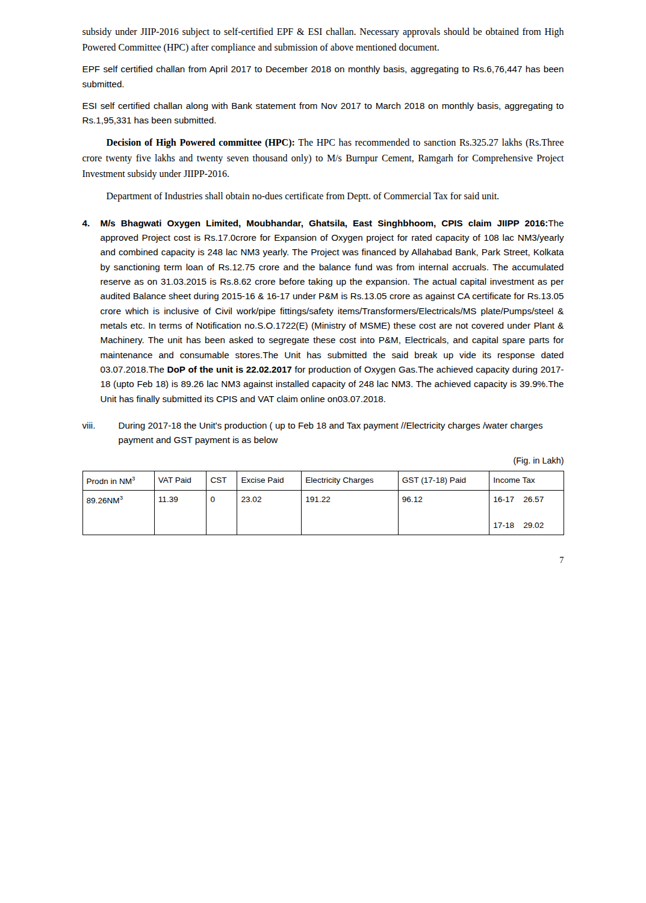subsidy under JIIP-2016 subject to self-certified EPF & ESI challan. Necessary approvals should be obtained from High Powered Committee (HPC) after compliance and submission of above mentioned document.
EPF self certified challan from April 2017 to December 2018 on monthly basis, aggregating to Rs.6,76,447 has been submitted.
ESI self certified challan along with Bank statement from Nov 2017 to March 2018 on monthly basis, aggregating to Rs.1,95,331 has been submitted.
Decision of High Powered committee (HPC): The HPC has recommended to sanction Rs.325.27 lakhs (Rs.Three crore twenty five lakhs and twenty seven thousand only) to M/s Burnpur Cement, Ramgarh for Comprehensive Project Investment subsidy under JIIPP-2016.
Department of Industries shall obtain no-dues certificate from Deptt. of Commercial Tax for said unit.
M/s Bhagwati Oxygen Limited, Moubhandar, Ghatsila, East Singhbhoom, CPIS claim JIIPP 2016: The approved Project cost is Rs.17.0crore for Expansion of Oxygen project for rated capacity of 108 lac NM3/yearly and combined capacity is 248 lac NM3 yearly. The Project was financed by Allahabad Bank, Park Street, Kolkata by sanctioning term loan of Rs.12.75 crore and the balance fund was from internal accruals. The accumulated reserve as on 31.03.2015 is Rs.8.62 crore before taking up the expansion. The actual capital investment as per audited Balance sheet during 2015-16 & 16-17 under P&M is Rs.13.05 crore as against CA certificate for Rs.13.05 crore which is inclusive of Civil work/pipe fittings/safety items/Transformers/Electricals/MS plate/Pumps/steel & metals etc. In terms of Notification no.S.O.1722(E) (Ministry of MSME) these cost are not covered under Plant & Machinery. The unit has been asked to segregate these cost into P&M, Electricals, and capital spare parts for maintenance and consumable stores.The Unit has submitted the said break up vide its response dated 03.07.2018.The DoP of the unit is 22.02.2017 for production of Oxygen Gas.The achieved capacity during 2017-18 (upto Feb 18) is 89.26 lac NM3 against installed capacity of 248 lac NM3. The achieved capacity is 39.9%.The Unit has finally submitted its CPIS and VAT claim online on03.07.2018.
viii.
During 2017-18 the Unit's production ( up to Feb 18 and Tax payment //Electricity charges /water charges payment and GST payment is as below
(Fig. in Lakh)
| Prodn in NM 3 | VAT Paid | CST | Excise Paid | Electricity Charges | GST (17-18) Paid | Income Tax |
| --- | --- | --- | --- | --- | --- | --- |
| 89.26NM 3 | 11.39 | 0 | 23.02 | 191.22 | 96.12 | 16-17 26.57 17-18 29.02 |
7